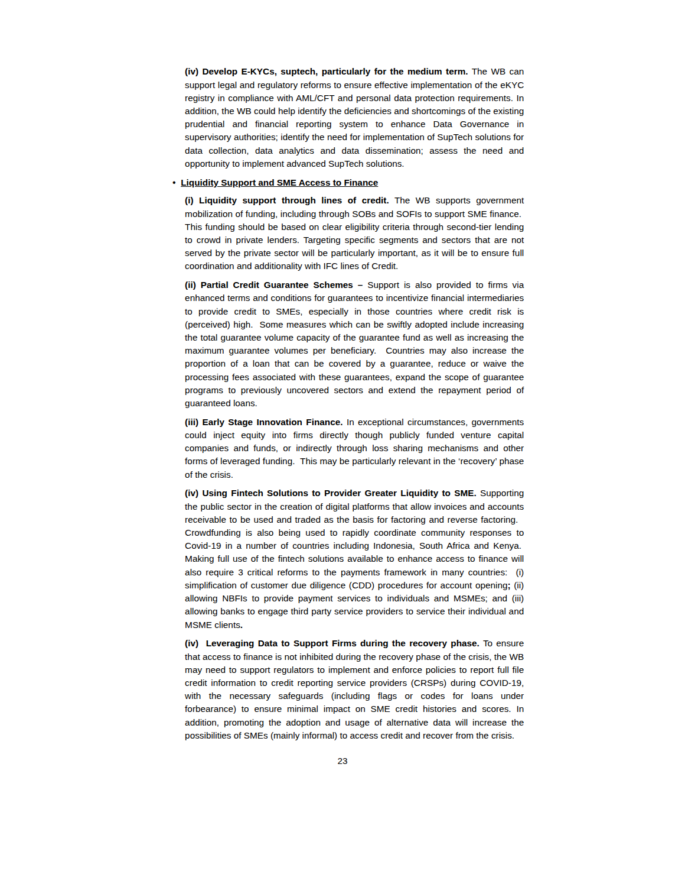(iv) Develop E-KYCs, suptech, particularly for the medium term. The WB can support legal and regulatory reforms to ensure effective implementation of the eKYC registry in compliance with AML/CFT and personal data protection requirements. In addition, the WB could help identify the deficiencies and shortcomings of the existing prudential and financial reporting system to enhance Data Governance in supervisory authorities; identify the need for implementation of SupTech solutions for data collection, data analytics and data dissemination; assess the need and opportunity to implement advanced SupTech solutions.
• Liquidity Support and SME Access to Finance
(i) Liquidity support through lines of credit. The WB supports government mobilization of funding, including through SOBs and SOFIs to support SME finance. This funding should be based on clear eligibility criteria through second-tier lending to crowd in private lenders. Targeting specific segments and sectors that are not served by the private sector will be particularly important, as it will be to ensure full coordination and additionality with IFC lines of Credit.
(ii) Partial Credit Guarantee Schemes – Support is also provided to firms via enhanced terms and conditions for guarantees to incentivize financial intermediaries to provide credit to SMEs, especially in those countries where credit risk is (perceived) high. Some measures which can be swiftly adopted include increasing the total guarantee volume capacity of the guarantee fund as well as increasing the maximum guarantee volumes per beneficiary. Countries may also increase the proportion of a loan that can be covered by a guarantee, reduce or waive the processing fees associated with these guarantees, expand the scope of guarantee programs to previously uncovered sectors and extend the repayment period of guaranteed loans.
(iii) Early Stage Innovation Finance. In exceptional circumstances, governments could inject equity into firms directly though publicly funded venture capital companies and funds, or indirectly through loss sharing mechanisms and other forms of leveraged funding. This may be particularly relevant in the ‘recovery’ phase of the crisis.
(iv) Using Fintech Solutions to Provider Greater Liquidity to SME. Supporting the public sector in the creation of digital platforms that allow invoices and accounts receivable to be used and traded as the basis for factoring and reverse factoring. Crowdfunding is also being used to rapidly coordinate community responses to Covid-19 in a number of countries including Indonesia, South Africa and Kenya. Making full use of the fintech solutions available to enhance access to finance will also require 3 critical reforms to the payments framework in many countries: (i) simplification of customer due diligence (CDD) procedures for account opening; (ii) allowing NBFIs to provide payment services to individuals and MSMEs; and (iii) allowing banks to engage third party service providers to service their individual and MSME clients.
(iv) Leveraging Data to Support Firms during the recovery phase. To ensure that access to finance is not inhibited during the recovery phase of the crisis, the WB may need to support regulators to implement and enforce policies to report full file credit information to credit reporting service providers (CRSPs) during COVID-19, with the necessary safeguards (including flags or codes for loans under forbearance) to ensure minimal impact on SME credit histories and scores. In addition, promoting the adoption and usage of alternative data will increase the possibilities of SMEs (mainly informal) to access credit and recover from the crisis.
23